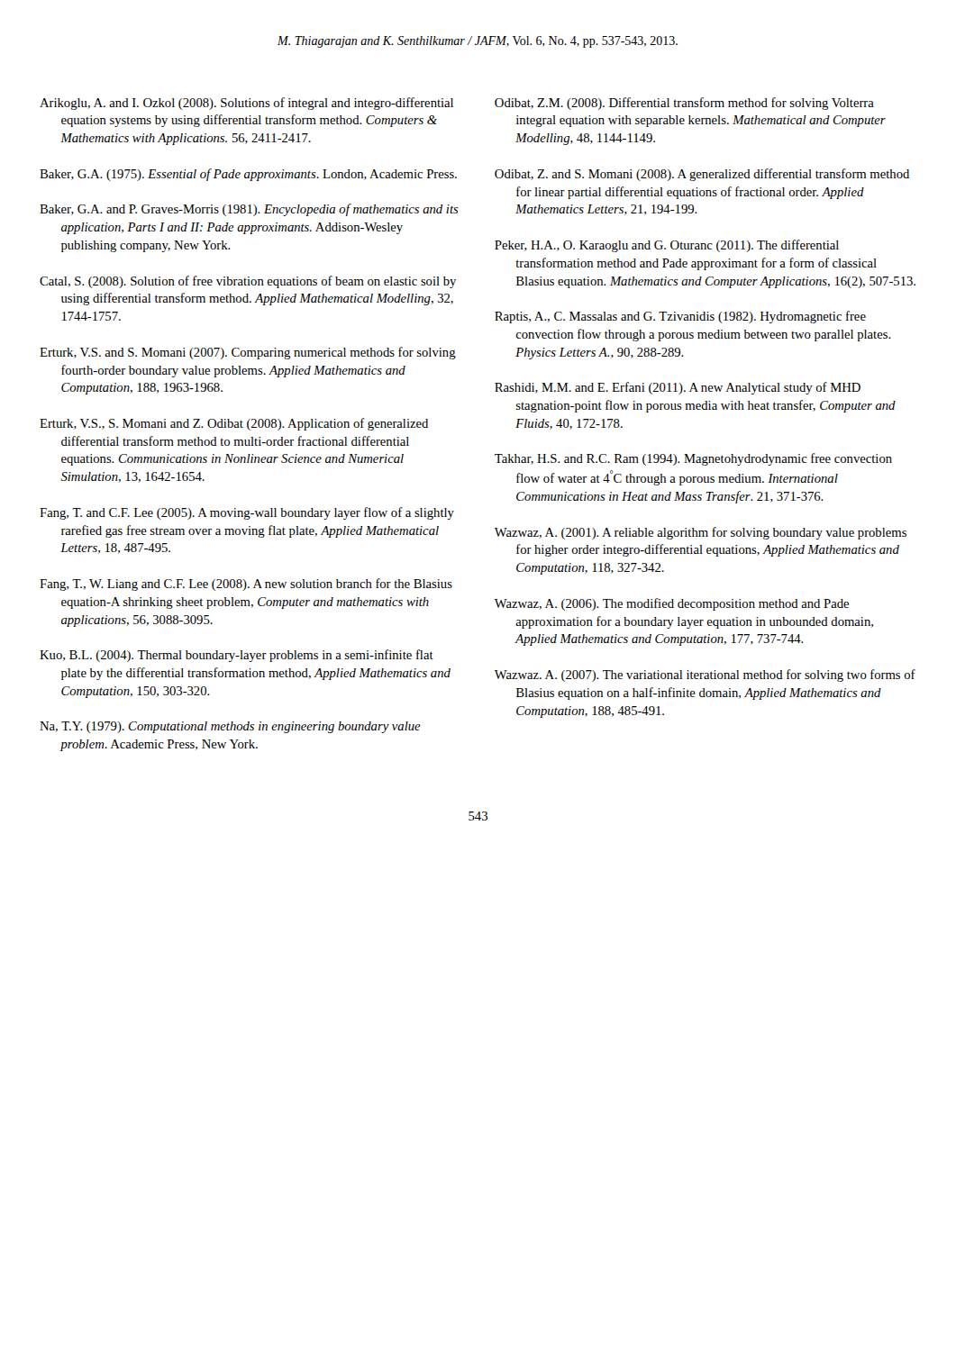M. Thiagarajan and K. Senthilkumar / JAFM, Vol. 6, No. 4, pp. 537-543, 2013.
Arikoglu, A. and I. Ozkol (2008). Solutions of integral and integro-differential equation systems by using differential transform method. Computers & Mathematics with Applications. 56, 2411-2417.
Baker, G.A. (1975). Essential of Pade approximants. London, Academic Press.
Baker, G.A. and P. Graves-Morris (1981). Encyclopedia of mathematics and its application, Parts I and II: Pade approximants. Addison-Wesley publishing company, New York.
Catal, S. (2008). Solution of free vibration equations of beam on elastic soil by using differential transform method. Applied Mathematical Modelling, 32, 1744-1757.
Erturk, V.S. and S. Momani (2007). Comparing numerical methods for solving fourth-order boundary value problems. Applied Mathematics and Computation, 188, 1963-1968.
Erturk, V.S., S. Momani and Z. Odibat (2008). Application of generalized differential transform method to multi-order fractional differential equations. Communications in Nonlinear Science and Numerical Simulation, 13, 1642-1654.
Fang, T. and C.F. Lee (2005). A moving-wall boundary layer flow of a slightly rarefied gas free stream over a moving flat plate, Applied Mathematical Letters, 18, 487-495.
Fang, T., W. Liang and C.F. Lee (2008). A new solution branch for the Blasius equation-A shrinking sheet problem, Computer and mathematics with applications, 56, 3088-3095.
Kuo, B.L. (2004). Thermal boundary-layer problems in a semi-infinite flat plate by the differential transformation method, Applied Mathematics and Computation, 150, 303-320.
Na, T.Y. (1979). Computational methods in engineering boundary value problem. Academic Press, New York.
Odibat, Z.M. (2008). Differential transform method for solving Volterra integral equation with separable kernels. Mathematical and Computer Modelling, 48, 1144-1149.
Odibat, Z. and S. Momani (2008). A generalized differential transform method for linear partial differential equations of fractional order. Applied Mathematics Letters, 21, 194-199.
Peker, H.A., O. Karaoglu and G. Oturanc (2011). The differential transformation method and Pade approximant for a form of classical Blasius equation. Mathematics and Computer Applications, 16(2), 507-513.
Raptis, A., C. Massalas and G. Tzivanidis (1982). Hydromagnetic free convection flow through a porous medium between two parallel plates. Physics Letters A., 90, 288-289.
Rashidi, M.M. and E. Erfani (2011). A new Analytical study of MHD stagnation-point flow in porous media with heat transfer, Computer and Fluids, 40, 172-178.
Takhar, H.S. and R.C. Ram (1994). Magnetohydrodynamic free convection flow of water at 4°C through a porous medium. International Communications in Heat and Mass Transfer. 21, 371-376.
Wazwaz, A. (2001). A reliable algorithm for solving boundary value problems for higher order integro-differential equations, Applied Mathematics and Computation, 118, 327-342.
Wazwaz, A. (2006). The modified decomposition method and Pade approximation for a boundary layer equation in unbounded domain, Applied Mathematics and Computation, 177, 737-744.
Wazwaz. A. (2007). The variational iterational method for solving two forms of Blasius equation on a half-infinite domain, Applied Mathematics and Computation, 188, 485-491.
543